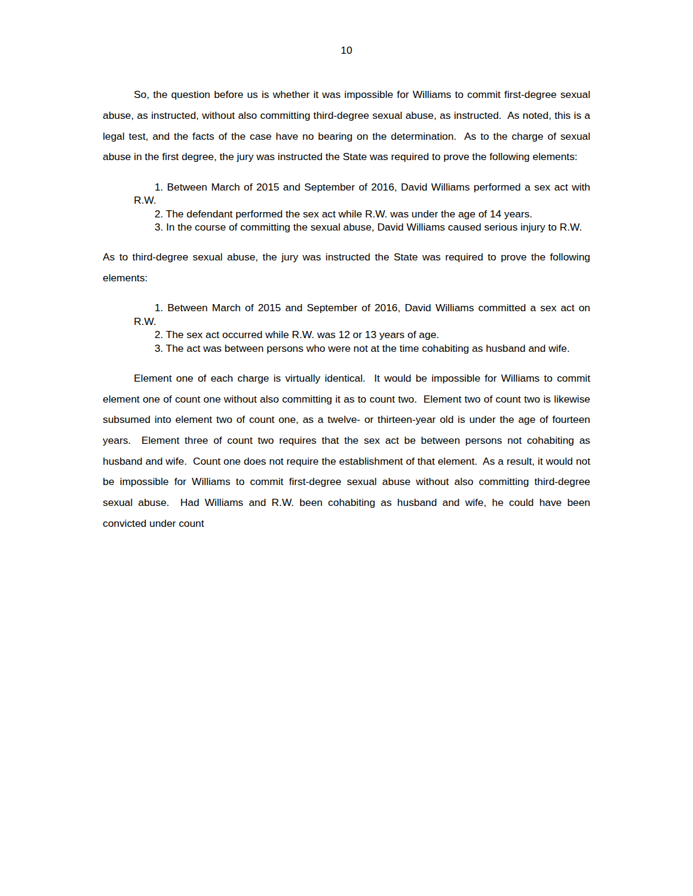10
So, the question before us is whether it was impossible for Williams to commit first-degree sexual abuse, as instructed, without also committing third-degree sexual abuse, as instructed. As noted, this is a legal test, and the facts of the case have no bearing on the determination. As to the charge of sexual abuse in the first degree, the jury was instructed the State was required to prove the following elements:
1. Between March of 2015 and September of 2016, David Williams performed a sex act with R.W.
2. The defendant performed the sex act while R.W. was under the age of 14 years.
3. In the course of committing the sexual abuse, David Williams caused serious injury to R.W.
As to third-degree sexual abuse, the jury was instructed the State was required to prove the following elements:
1. Between March of 2015 and September of 2016, David Williams committed a sex act on R.W.
2. The sex act occurred while R.W. was 12 or 13 years of age.
3. The act was between persons who were not at the time cohabiting as husband and wife.
Element one of each charge is virtually identical. It would be impossible for Williams to commit element one of count one without also committing it as to count two. Element two of count two is likewise subsumed into element two of count one, as a twelve- or thirteen-year old is under the age of fourteen years. Element three of count two requires that the sex act be between persons not cohabiting as husband and wife. Count one does not require the establishment of that element. As a result, it would not be impossible for Williams to commit first-degree sexual abuse without also committing third-degree sexual abuse. Had Williams and R.W. been cohabiting as husband and wife, he could have been convicted under count